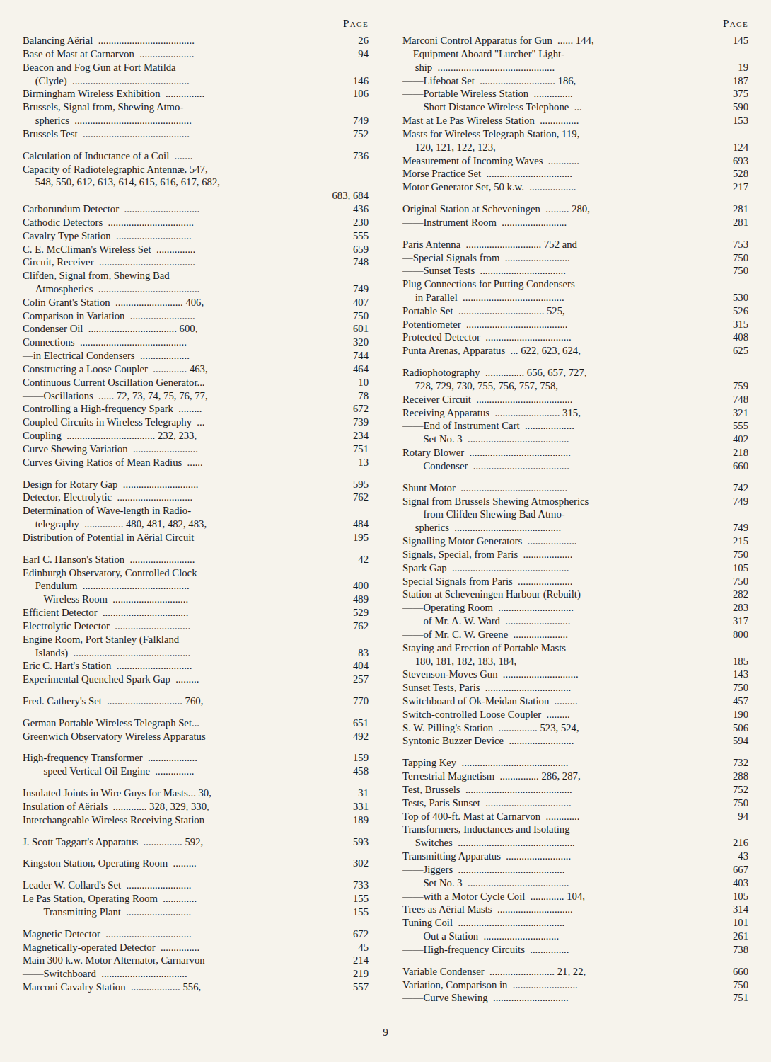Page
Balancing Aërial ..................................... 26
Base of Mast at Carnarvon ..................... 94
Beacon and Fog Gun at Fort Matilda
(Clyde) ............................................. 146
Birmingham Wireless Exhibition ............... 106
Brussels, Signal from, Shewing Atmo-
spherics ............................................. 749
Brussels Test ......................................... 752
Calculation of Inductance of a Coil ....... 736
Capacity of Radiotelegraphic Antennæ, 547,
548, 550, 612, 613, 614, 615, 616, 617, 682,
683, 684
Carborundum Detector ............................. 436
Cathodic Detectors ................................. 230
Cavalry Type Station ............................. 555
C. E. McCliman's Wireless Set ............... 659
Circuit, Receiver ..................................... 748
Clifden, Signal from, Shewing Bad
Atmospherics ....................................... 749
Colin Grant's Station .......................... 406, 407
Comparison in Variation ......................... 750
Condenser Oil .................................. 600, 601
Connections ......................................... 320
in Electrical Condensers ................... 744
Constructing a Loose Coupler ............. 463, 464
Continuous Current Oscillation Generator... 10
Oscillations ...... 72, 73, 74, 75, 76, 77, 78
Controlling a High-frequency Spark ......... 672
Coupled Circuits in Wireless Telegraphy ... 739
Coupling .................................. 232, 233, 234
Curve Shewing Variation ......................... 751
Curves Giving Ratios of Mean Radius ...... 13
Design for Rotary Gap ............................. 595
Detector, Electrolytic ............................. 762
Determination of Wave-length in Radio-
telegraphy ............... 480, 481, 482, 483, 484
Distribution of Potential in Aërial Circuit 195
Earl C. Hanson's Station ......................... 42
Edinburgh Observatory, Controlled Clock
Pendulum ......................................... 400
Wireless Room ............................. 489
Efficient Detector ................................. 529
Electrolytic Detector ............................. 762
Engine Room, Port Stanley (Falkland
Islands) ............................................. 83
Eric C. Hart's Station ............................. 404
Experimental Quenched Spark Gap ......... 257
Fred. Cathery's Set ............................. 760, 770
German Portable Wireless Telegraph Set... 651
Greenwich Observatory Wireless Apparatus 492
High-frequency Transformer ................... 159
speed Vertical Oil Engine ............... 458
Insulated Joints in Wire Guys for Masts... 30, 31
Insulation of Aërials ............. 328, 329, 330, 331
Interchangeable Wireless Receiving Station 189
J. Scott Taggart's Apparatus ............... 592, 593
Kingston Station, Operating Room ......... 302
Leader W. Collard's Set ......................... 733
Le Pas Station, Operating Room ............. 155
Transmitting Plant ......................... 155
Magnetic Detector ................................. 672
Magnetically-operated Detector ............... 45
Main 300 k.w. Motor Alternator, Carnarvon 214
Switchboard ................................. 219
Marconi Cavalry Station ................... 556, 557
Page
Marconi Control Apparatus for Gun ...... 144, 145
Equipment Aboard "Lurcher" Light-
ship ............................................. 19
Lifeboat Set ............................. 186, 187
Portable Wireless Station ............... 375
Short Distance Wireless Telephone ... 590
Mast at Le Pas Wireless Station ............... 153
Masts for Wireless Telegraph Station, 119,
120, 121, 122, 123, 124
Measurement of Incoming Waves ............ 693
Morse Practice Set ................................. 528
Motor Generator Set, 50 k.w. .................. 217
Original Station at Scheveningen ......... 280, 281
Instrument Room ......................... 281
Paris Antenna ............................. 752 and 753
Special Signals from ......................... 750
Sunset Tests ................................. 750
Plug Connections for Putting Condensers
in Parallel ....................................... 530
Portable Set ................................. 525, 526
Potentiometer ....................................... 315
Protected Detector ................................. 408
Punta Arenas, Apparatus ... 622, 623, 624, 625
Radiophotography ............... 656, 657, 727,
728, 729, 730, 755, 756, 757, 758, 759
Receiver Circuit ..................................... 748
Receiving Apparatus ......................... 315, 321
End of Instrument Cart ................... 555
Set No. 3 ....................................... 402
Rotary Blower ....................................... 218
Condenser ..................................... 660
Shunt Motor ......................................... 742
Signal from Brussels Shewing Atmospherics 749
from Clifden Shewing Bad Atmo-
spherics ......................................... 749
Signalling Motor Generators ................... 215
Signals, Special, from Paris ................... 750
Spark Gap ............................................. 105
Special Signals from Paris ..................... 750
Station at Scheveningen Harbour (Rebuilt) 282
Operating Room ............................. 283
of Mr. A. W. Ward ......................... 317
of Mr. C. W. Greene ..................... 800
Staying and Erection of Portable Masts
180, 181, 182, 183, 184, 185
Stevenson-Moves Gun ............................. 143
Sunset Tests, Paris ................................. 750
Switchboard of Ok-Meidan Station ......... 457
Switch-controlled Loose Coupler ......... 190
S. W. Pilling's Station ............... 523, 524, 506
Syntonic Buzzer Device ......................... 594
Tapping Key ......................................... 732
Terrestrial Magnetism ............... 286, 287, 288
Test, Brussels ......................................... 752
Tests, Paris Sunset ................................. 750
Top of 400-ft. Mast at Carnarvon ............. 94
Transformers, Inductances and Isolating
Switches ............................................. 216
Transmitting Apparatus ......................... 43
Jiggers ......................................... 667
Set No. 3 ....................................... 403
with a Motor Cycle Coil ............. 104, 105
Trees as Aërial Masts ............................. 314
Tuning Coil ......................................... 101
Out a Station ............................. 261
High-frequency Circuits ............... 738
Variable Condenser ......................... 21, 22, 660
Variation, Comparison in ......................... 750
Curve Shewing ............................. 751
9